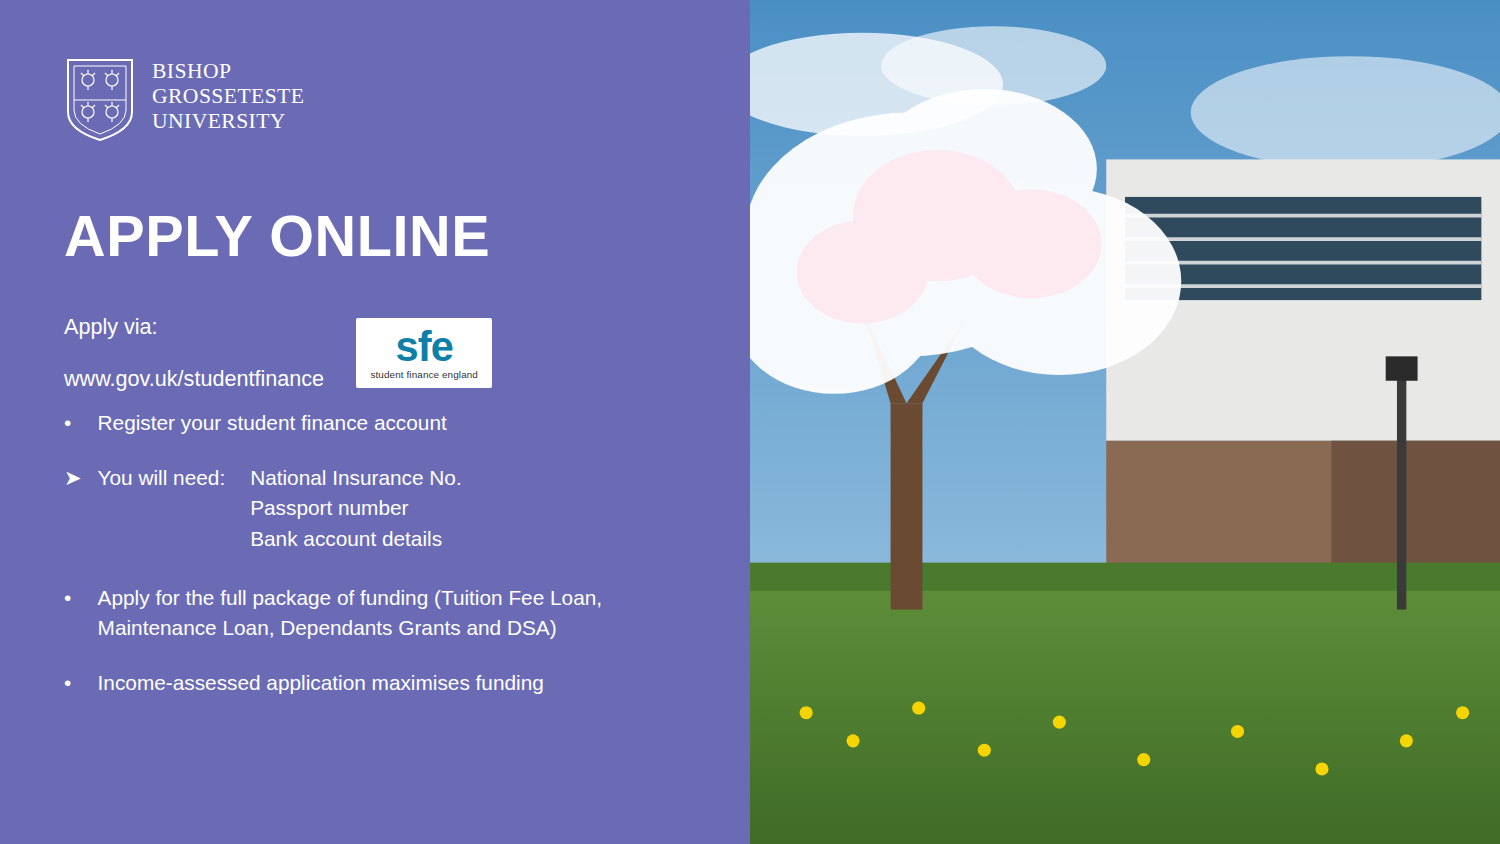BISHOP
GROSSETESTE
UNIVERSITY
APPLY ONLINE
Apply via:
www.gov.uk/studentfinance
sfe student finance england
• Register your student finance account
➤ You will need: National Insurance No. Passport number Bank account details
• Apply for the full package of funding (Tuition Fee Loan, Maintenance Loan, Dependants Grants and DSA)
• Income-assessed application maximises funding